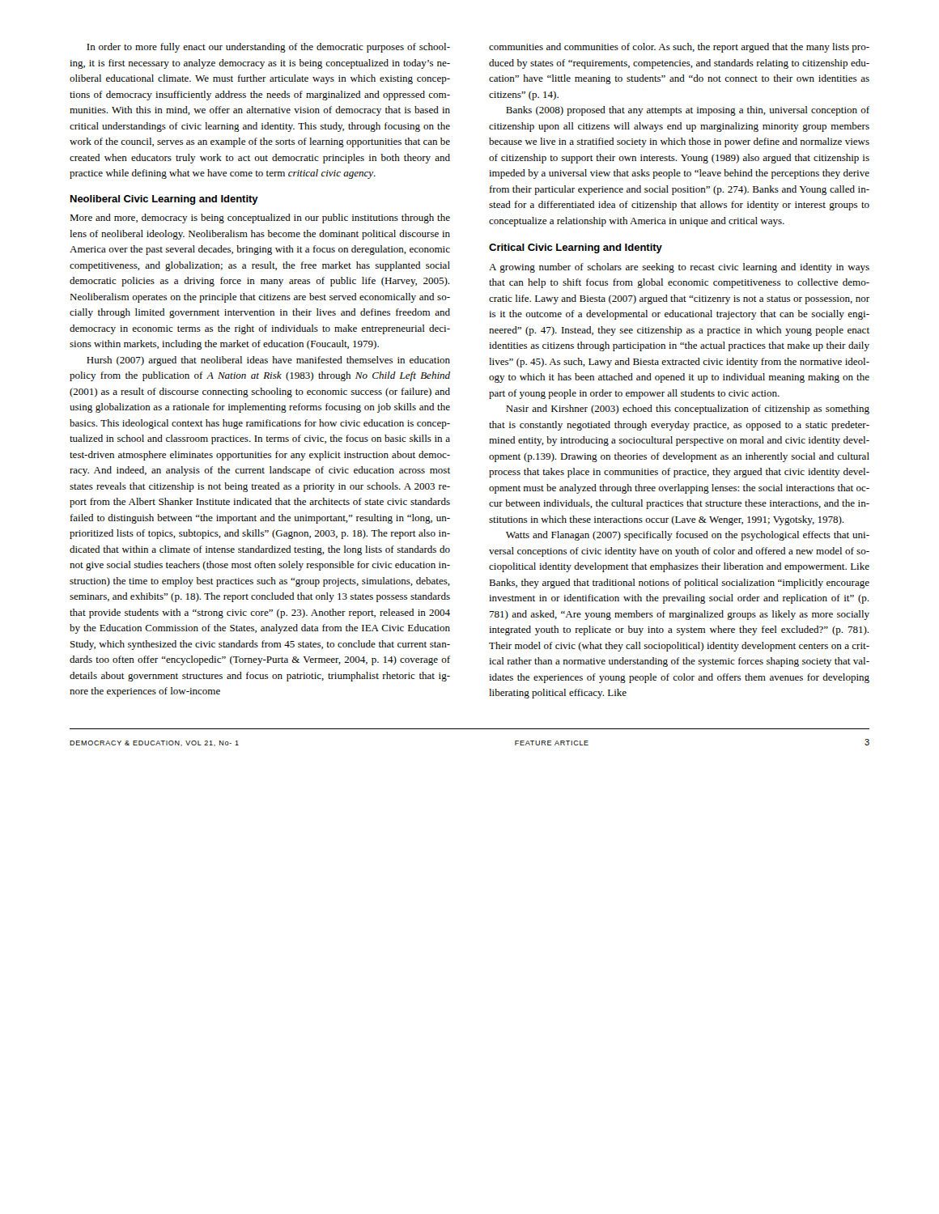In order to more fully enact our understanding of the democratic purposes of schooling, it is first necessary to analyze democracy as it is being conceptualized in today’s neoliberal educational climate. We must further articulate ways in which existing conceptions of democracy insufficiently address the needs of marginalized and oppressed communities. With this in mind, we offer an alternative vision of democracy that is based in critical understandings of civic learning and identity. This study, through focusing on the work of the council, serves as an example of the sorts of learning opportunities that can be created when educators truly work to act out democratic principles in both theory and practice while defining what we have come to term critical civic agency.
Neoliberal Civic Learning and Identity
More and more, democracy is being conceptualized in our public institutions through the lens of neoliberal ideology. Neoliberalism has become the dominant political discourse in America over the past several decades, bringing with it a focus on deregulation, economic competitiveness, and globalization; as a result, the free market has supplanted social democratic policies as a driving force in many areas of public life (Harvey, 2005). Neoliberalism operates on the principle that citizens are best served economically and socially through limited government intervention in their lives and defines freedom and democracy in economic terms as the right of individuals to make entrepreneurial decisions within markets, including the market of education (Foucault, 1979).
Hursh (2007) argued that neoliberal ideas have manifested themselves in education policy from the publication of A Nation at Risk (1983) through No Child Left Behind (2001) as a result of discourse connecting schooling to economic success (or failure) and using globalization as a rationale for implementing reforms focusing on job skills and the basics. This ideological context has huge ramifications for how civic education is conceptualized in school and classroom practices. In terms of civic, the focus on basic skills in a test-driven atmosphere eliminates opportunities for any explicit instruction about democracy. And indeed, an analysis of the current landscape of civic education across most states reveals that citizenship is not being treated as a priority in our schools. A 2003 report from the Albert Shanker Institute indicated that the architects of state civic standards failed to distinguish between “the important and the unimportant,” resulting in “long, unprioritized lists of topics, subtopics, and skills” (Gagnon, 2003, p. 18). The report also indicated that within a climate of intense standardized testing, the long lists of standards do not give social studies teachers (those most often solely responsible for civic education instruction) the time to employ best practices such as “group projects, simulations, debates, seminars, and exhibits” (p. 18). The report concluded that only 13 states possess standards that provide students with a “strong civic core” (p. 23). Another report, released in 2004 by the Education Commission of the States, analyzed data from the IEA Civic Education Study, which synthesized the civic standards from 45 states, to conclude that current standards too often offer “encyclopedic” (Torney-Purta & Vermeer, 2004, p. 14) coverage of details about government structures and focus on patriotic, triumphalist rhetoric that ignore the experiences of low-income
communities and communities of color. As such, the report argued that the many lists produced by states of “requirements, competencies, and standards relating to citizenship education” have “little meaning to students” and “do not connect to their own identities as citizens” (p. 14).
Banks (2008) proposed that any attempts at imposing a thin, universal conception of citizenship upon all citizens will always end up marginalizing minority group members because we live in a stratified society in which those in power define and normalize views of citizenship to support their own interests. Young (1989) also argued that citizenship is impeded by a universal view that asks people to “leave behind the perceptions they derive from their particular experience and social position” (p. 274). Banks and Young called instead for a differentiated idea of citizenship that allows for identity or interest groups to conceptualize a relationship with America in unique and critical ways.
Critical Civic Learning and Identity
A growing number of scholars are seeking to recast civic learning and identity in ways that can help to shift focus from global economic competitiveness to collective democratic life. Lawy and Biesta (2007) argued that “citizenry is not a status or possession, nor is it the outcome of a developmental or educational trajectory that can be socially engineered” (p. 47). Instead, they see citizenship as a practice in which young people enact identities as citizens through participation in “the actual practices that make up their daily lives” (p. 45). As such, Lawy and Biesta extracted civic identity from the normative ideology to which it has been attached and opened it up to individual meaning making on the part of young people in order to empower all students to civic action.
Nasir and Kirshner (2003) echoed this conceptualization of citizenship as something that is constantly negotiated through everyday practice, as opposed to a static predetermined entity, by introducing a sociocultural perspective on moral and civic identity development (p.139). Drawing on theories of development as an inherently social and cultural process that takes place in communities of practice, they argued that civic identity development must be analyzed through three overlapping lenses: the social interactions that occur between individuals, the cultural practices that structure these interactions, and the institutions in which these interactions occur (Lave & Wenger, 1991; Vygotsky, 1978).
Watts and Flanagan (2007) specifically focused on the psychological effects that universal conceptions of civic identity have on youth of color and offered a new model of sociopolitical identity development that emphasizes their liberation and empowerment. Like Banks, they argued that traditional notions of political socialization “implicitly encourage investment in or identification with the prevailing social order and replication of it” (p. 781) and asked, “Are young members of marginalized groups as likely as more socially integrated youth to replicate or buy into a system where they feel excluded?” (p. 781). Their model of civic (what they call sociopolitical) identity development centers on a critical rather than a normative understanding of the systemic forces shaping society that validates the experiences of young people of color and offers them avenues for developing liberating political efficacy. Like
Democracy & Education, vol 21, no‑ 1
Feature Article
3